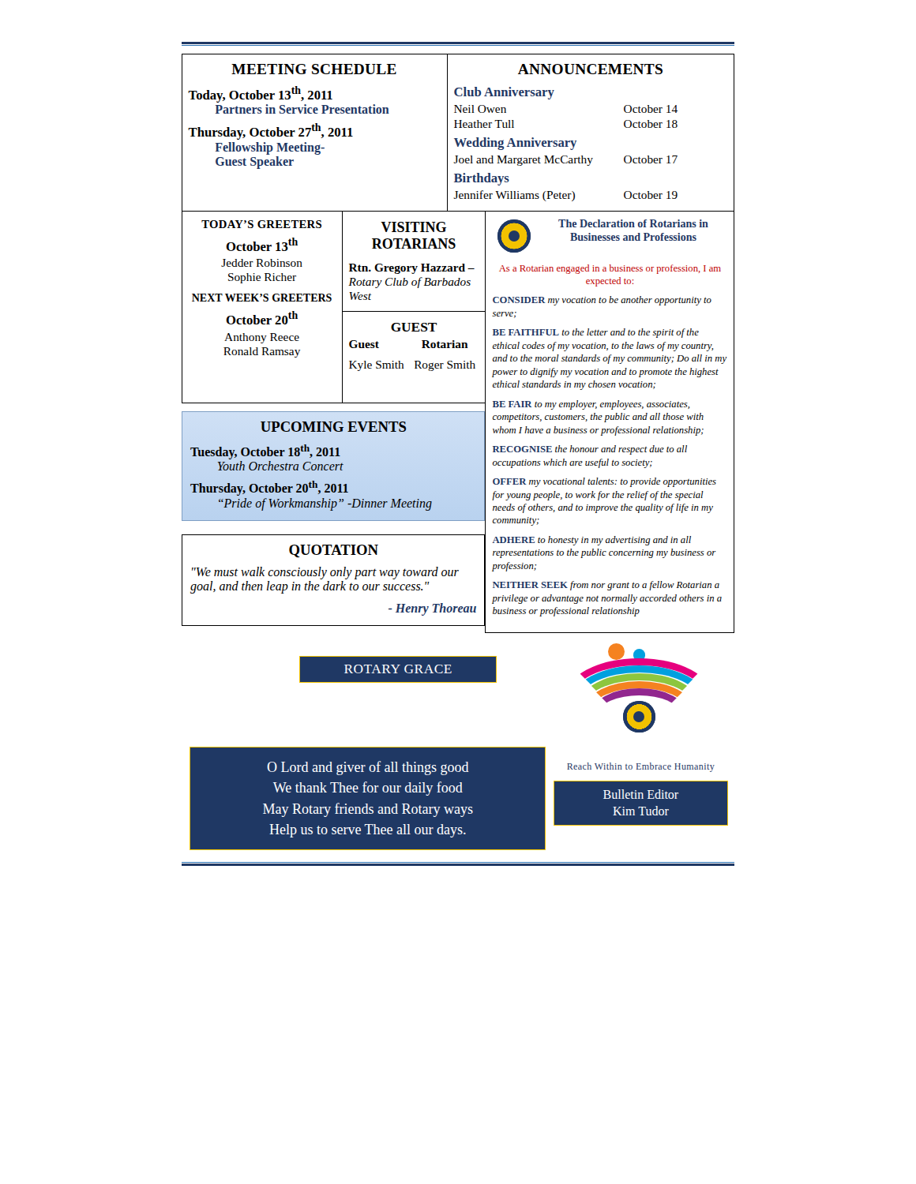| MEETING SCHEDULE Today, October 13 th , 2011 Partners in Service Presentation Thursday, October 27 th , 2011 Fellowship Meeting- Guest Speaker | ANNOUNCEMENTS Club Anniversary / Neil Owen / October 14 / / Heather Tull / October 18 / Wedding Anniversary / Joel and Margaret McCarthy / October 17 / Birthdays / Jennifer Williams (Peter) / October 19 / |
| TODAY’S GREETERS October 13 th Jedder Robinson Sophie Richer NEXT WEEK’S GREETERS October 20 th Anthony Reece Ronald Ramsay | VISITING ROTARIANS Rtn. Gregory Hazzard – Rotary Club of Barbados West GUEST / Guest / Rotarian / / --- / --- / / Kyle Smith / Roger Smith / | / / The Declaration of Rotarians in Businesses and Professions / As a Rotarian engaged in a business or profession, I am expected to: CONSIDER my vocation to be another opportunity to serve; BE FAITHFUL to the letter and to the spirit of the ethical codes of my vocation, to the laws of my country, and to the moral standards of my community; Do all in my power to dignify my vocation and to promote the highest ethical standards in my chosen vocation; BE FAIR to my employer, employees, associates, competitors, customers, the public and all those with whom I have a business or professional relationship; RECOGNISE the honour and respect due to all occupations which are useful to society; OFFER my vocational talents: to provide opportunities for young people, to work for the relief of the special needs of others, and to improve the quality of life in my community; ADHERE to honesty in my advertising and in all representations to the public concerning my business or profession; NEITHER SEEK from nor grant to a fellow Rotarian a privilege or advantage not normally accorded others in a business or professional relationship |
| UPCOMING EVENTS Tuesday, October 18 th , 2011 Youth Orchestra Concert Thursday, October 20 th , 2011 “Pride of Workmanship” -Dinner Meeting |
| QUOTATION "We must walk consciously only part way toward our goal, and then leap in the dark to our success." - Henry Thoreau |
| ROTARY GRACE O Lord and giver of all things good We thank Thee for our daily food May Rotary friends and Rotary ways Help us to serve Thee all our days. | Reach Within to Embrace Humanity Bulletin Editor Kim Tudor |